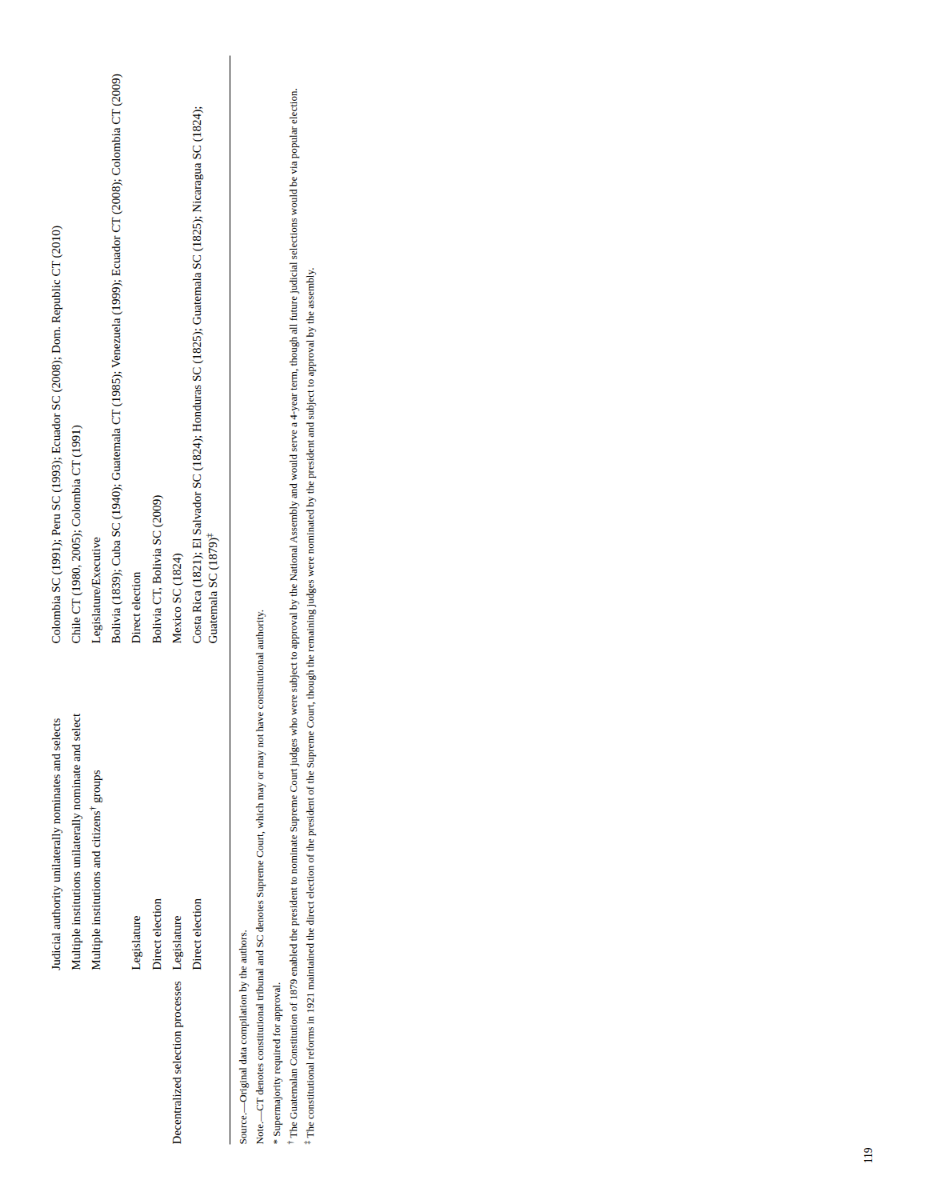| | Judicial authority unilaterally nominates and selects | Colombia SC (1991); Peru SC (1993); Ecuador SC (2008); Dom. Republic CT (2010) |
| | Multiple institutions unilaterally nominate and select | Chile CT (1980, 2005); Colombia CT (1991) |
| | Multiple institutions and citizens † groups | Legislature/Executive |
| | | Bolivia (1839); Cuba SC (1940); Guatemala CT (1985); Venezuela (1999); Ecuador CT (2008); Colombia CT (2009) |
| | Legislature | Direct election |
| | Direct election | Bolivia CT, Bolivia SC (2009) |
| Decentralized selection processes | Legislature | Mexico SC (1824) |
| | Direct election | Costa Rica (1821); El Salvador SC (1824); Honduras SC (1825); Guatemala SC (1825); Nicaragua SC (1824); Guatemala SC (1879) ‡ |
Source.—Original data compilation by the authors.
Note.—CT denotes constitutional tribunal and SC denotes Supreme Court, which may or may not have constitutional authority.
* Supermajority required for approval.
† The Guatemalan Constitution of 1879 enabled the president to nominate Supreme Court judges who were subject to approval by the National Assembly and would serve a 4-year term, though all future judicial selections would be via popular election.
‡ The constitutional reforms in 1921 maintained the direct election of the president of the Supreme Court, though the remaining judges were nominated by the president and subject to approval by the assembly.
119